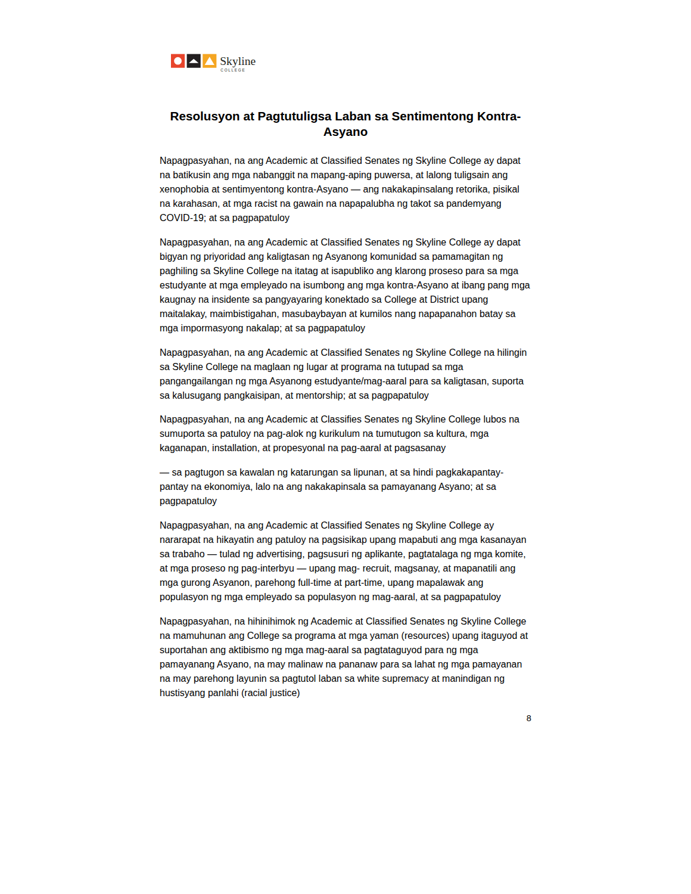Resolusyon at Pagtutuligsa Laban sa Sentimentong Kontra-Asyano
Napagpasyahan, na ang Academic at Classified Senates ng Skyline College ay dapat na batikusin ang mga nabanggit na mapang-aping puwersa, at lalong tuligsain ang xenophobia at sentimyentong kontra-Asyano — ang nakakapinsalang retorika, pisikal na karahasan, at mga racist na gawain na napapalubha ng takot sa pandemyang COVID-19; at sa pagpapatuloy
Napagpasyahan, na ang Academic at Classified Senates ng Skyline College ay dapat bigyan ng priyoridad ang kaligtasan ng Asyanong komunidad sa pamamagitan ng paghiling sa Skyline College na itatag at isapubliko ang klarong proseso para sa mga estudyante at mga empleyado na isumbong ang mga kontra-Asyano at ibang pang mga kaugnay na insidente sa pangyayaring konektado sa College at District upang maitalakay, maimbistigahan, masubaybayan at kumilos nang napapanahon batay sa mga impormasyong nakalap; at sa pagpapatuloy
Napagpasyahan, na ang Academic at Classified Senates ng Skyline College na hilingin sa Skyline College na maglaan ng lugar at programa na tutupad sa mga pangangailangan ng mga Asyanong estudyante/mag-aaral para sa kaligtasan, suporta sa kalusugang pangkaisipan, at mentorship; at sa pagpapatuloy
Napagpasyahan, na ang Academic at Classifies Senates ng Skyline College lubos na sumuporta sa patuloy na pag-alok ng kurikulum na tumutugon sa kultura, mga kaganapan, installation, at propesyonal na pag-aaral at pagsasanay
— sa pagtugon sa kawalan ng katarungan sa lipunan, at sa hindi pagkakapantay- pantay na ekonomiya, lalo na ang nakakapinsala sa pamayanang Asyano; at sa pagpapatuloy
Napagpasyahan, na ang Academic at Classified Senates ng Skyline College ay nararapat na hikayatin ang patuloy na pagsisikap upang mapabuti ang mga kasanayan sa trabaho — tulad ng advertising, pagsusuri ng aplikante, pagtatalaga ng mga komite, at mga proseso ng pag-interbyu — upang mag- recruit, magsanay, at mapanatili ang mga gurong Asyanon, parehong full-time at part-time, upang mapalawak ang populasyon ng mga empleyado sa populasyon ng mag-aaral, at sa pagpapatuloy
Napagpasyahan, na hihinihimok ng Academic at Classified Senates ng Skyline College na mamuhunan ang College sa programa at mga yaman (resources) upang itaguyod at suportahan ang aktibismo ng mga mag-aaral sa pagtataguyod para ng mga pamayanang Asyano, na may malinaw na pananaw para sa lahat ng mga pamayanan na may parehong layunin sa pagtutol laban sa white supremacy at manindigan ng hustisyang panlahi (racial justice)
8